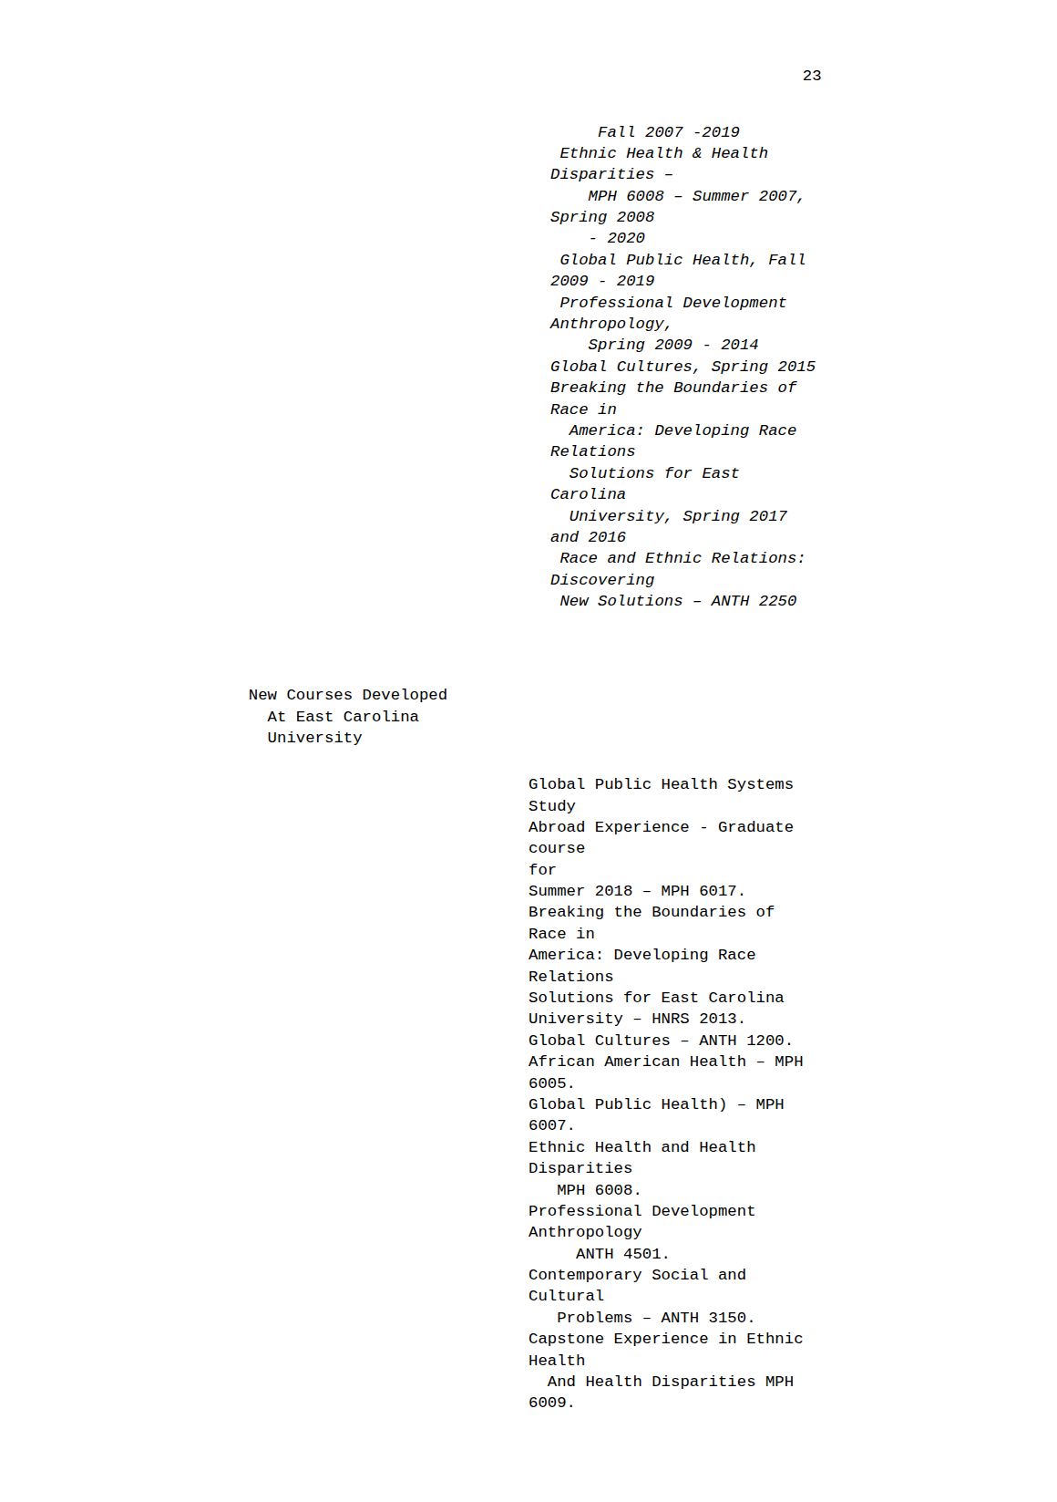23
Fall 2007 -2019 Ethnic Health & Health Disparities – MPH 6008 – Summer 2007, Spring 2008 - 2020 Global Public Health, Fall 2009 - 2019 Professional Development Anthropology, Spring 2009 - 2014 Global Cultures, Spring 2015 Breaking the Boundaries of Race in America: Developing Race Relations Solutions for East Carolina University, Spring 2017 and 2016 Race and Ethnic Relations: Discovering New Solutions – ANTH 2250
New Courses Developed At East Carolina University
Global Public Health Systems Study Abroad Experience - Graduate course for Summer 2018 – MPH 6017. Breaking the Boundaries of Race in America: Developing Race Relations Solutions for East Carolina University – HNRS 2013. Global Cultures – ANTH 1200. African American Health – MPH 6005. Global Public Health) – MPH 6007. Ethnic Health and Health Disparities MPH 6008. Professional Development Anthropology ANTH 4501. Contemporary Social and Cultural Problems – ANTH 3150. Capstone Experience in Ethnic Health And Health Disparities MPH 6009.